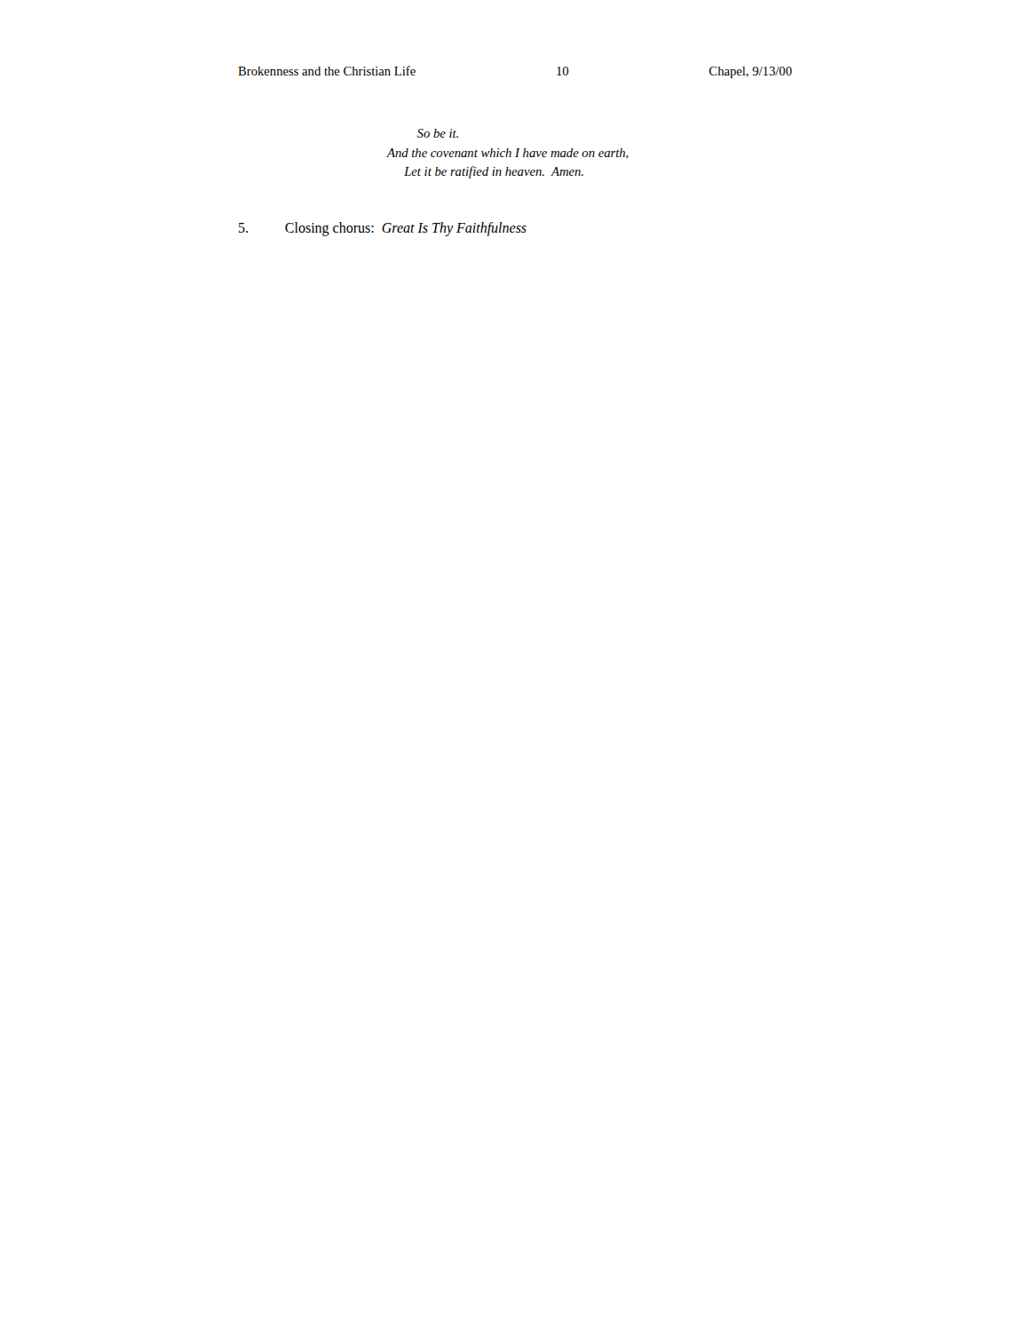Brokenness and the Christian Life
10
Chapel, 9/13/00
So be it.
And the covenant which I have made on earth,
Let it be ratified in heaven. Amen.
5.
Closing chorus: Great Is Thy Faithfulness